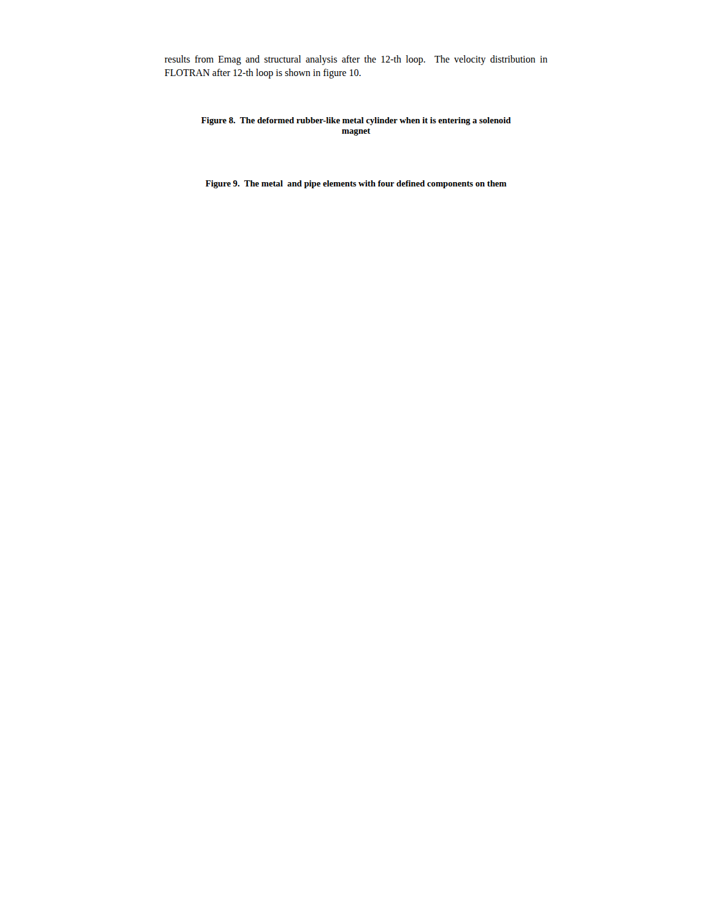results from Emag and structural analysis after the 12-th loop. The velocity distribution in FLOTRAN after 12-th loop is shown in figure 10.
Figure 8. The deformed rubber-like metal cylinder when it is entering a solenoid magnet
Figure 9. The metal and pipe elements with four defined components on them